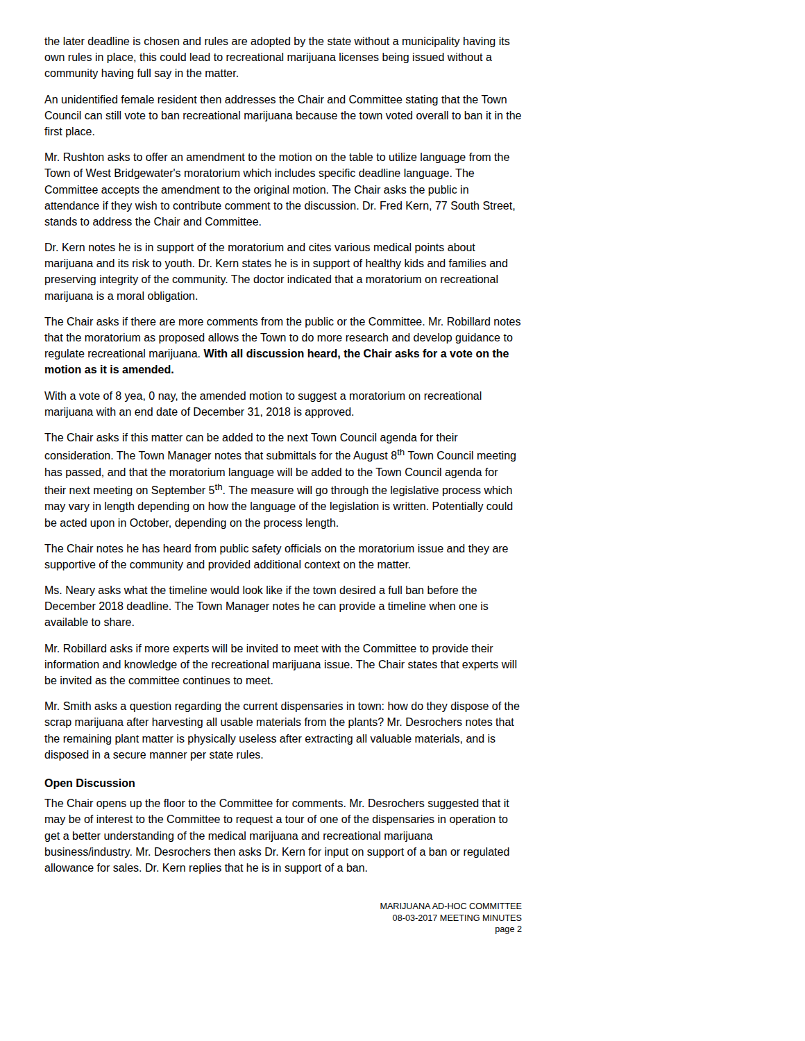the later deadline is chosen and rules are adopted by the state without a municipality having its own rules in place, this could lead to recreational marijuana licenses being issued without a community having full say in the matter.
An unidentified female resident then addresses the Chair and Committee stating that the Town Council can still vote to ban recreational marijuana because the town voted overall to ban it in the first place.
Mr. Rushton asks to offer an amendment to the motion on the table to utilize language from the Town of West Bridgewater's moratorium which includes specific deadline language. The Committee accepts the amendment to the original motion. The Chair asks the public in attendance if they wish to contribute comment to the discussion. Dr. Fred Kern, 77 South Street, stands to address the Chair and Committee.
Dr. Kern notes he is in support of the moratorium and cites various medical points about marijuana and its risk to youth. Dr. Kern states he is in support of healthy kids and families and preserving integrity of the community. The doctor indicated that a moratorium on recreational marijuana is a moral obligation.
The Chair asks if there are more comments from the public or the Committee. Mr. Robillard notes that the moratorium as proposed allows the Town to do more research and develop guidance to regulate recreational marijuana. With all discussion heard, the Chair asks for a vote on the motion as it is amended.
With a vote of 8 yea, 0 nay, the amended motion to suggest a moratorium on recreational marijuana with an end date of December 31, 2018 is approved.
The Chair asks if this matter can be added to the next Town Council agenda for their consideration. The Town Manager notes that submittals for the August 8th Town Council meeting has passed, and that the moratorium language will be added to the Town Council agenda for their next meeting on September 5th. The measure will go through the legislative process which may vary in length depending on how the language of the legislation is written. Potentially could be acted upon in October, depending on the process length.
The Chair notes he has heard from public safety officials on the moratorium issue and they are supportive of the community and provided additional context on the matter.
Ms. Neary asks what the timeline would look like if the town desired a full ban before the December 2018 deadline. The Town Manager notes he can provide a timeline when one is available to share.
Mr. Robillard asks if more experts will be invited to meet with the Committee to provide their information and knowledge of the recreational marijuana issue. The Chair states that experts will be invited as the committee continues to meet.
Mr. Smith asks a question regarding the current dispensaries in town: how do they dispose of the scrap marijuana after harvesting all usable materials from the plants? Mr. Desrochers notes that the remaining plant matter is physically useless after extracting all valuable materials, and is disposed in a secure manner per state rules.
Open Discussion
The Chair opens up the floor to the Committee for comments. Mr. Desrochers suggested that it may be of interest to the Committee to request a tour of one of the dispensaries in operation to get a better understanding of the medical marijuana and recreational marijuana business/industry. Mr. Desrochers then asks Dr. Kern for input on support of a ban or regulated allowance for sales. Dr. Kern replies that he is in support of a ban.
MARIJUANA AD-HOC COMMITTEE
08-03-2017 MEETING MINUTES
page 2